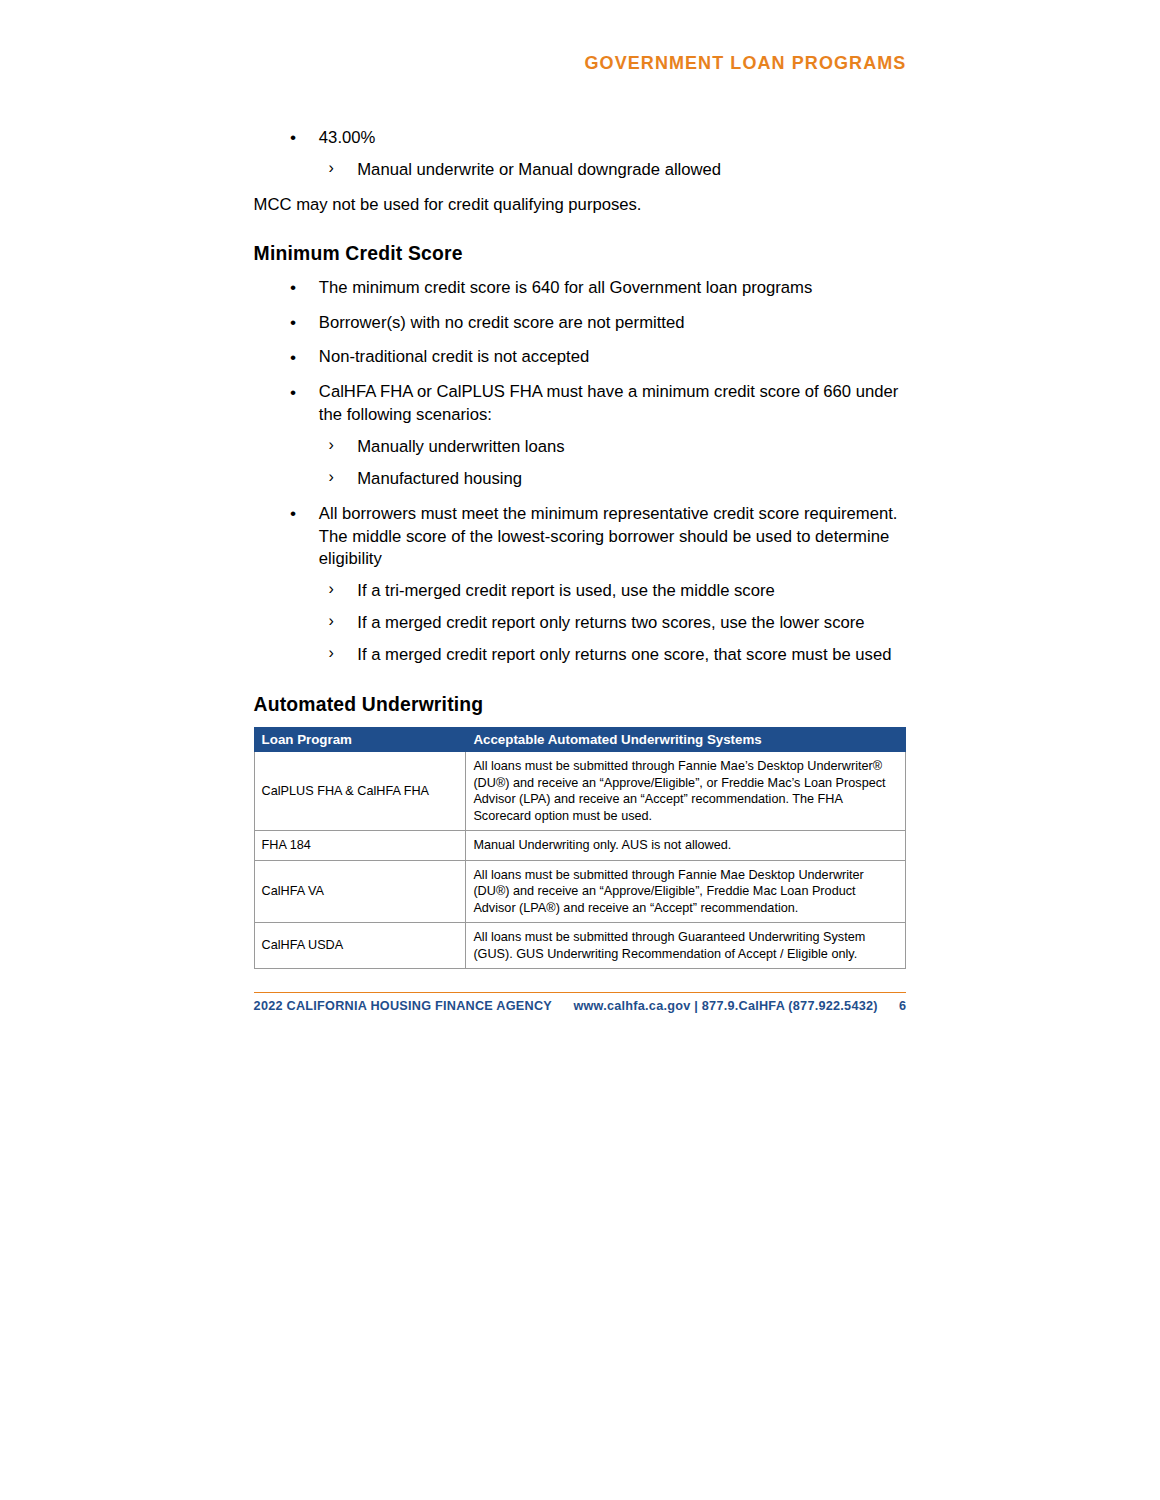GOVERNMENT LOAN PROGRAMS
43.00%
Manual underwrite or Manual downgrade allowed
MCC may not be used for credit qualifying purposes.
Minimum Credit Score
The minimum credit score is 640 for all Government loan programs
Borrower(s) with no credit score are not permitted
Non-traditional credit is not accepted
CalHFA FHA or CalPLUS FHA must have a minimum credit score of 660 under the following scenarios:
Manually underwritten loans
Manufactured housing
All borrowers must meet the minimum representative credit score requirement. The middle score of the lowest-scoring borrower should be used to determine eligibility
If a tri-merged credit report is used, use the middle score
If a merged credit report only returns two scores, use the lower score
If a merged credit report only returns one score, that score must be used
Automated Underwriting
| Loan Program | Acceptable Automated Underwriting Systems |
| --- | --- |
| CalPLUS FHA & CalHFA FHA | All loans must be submitted through Fannie Mae’s Desktop Underwriter® (DU®) and receive an “Approve/Eligible”, or Freddie Mac’s Loan Prospect Advisor (LPA) and receive an “Accept” recommendation. The FHA Scorecard option must be used. |
| FHA 184 | Manual Underwriting only. AUS is not allowed. |
| CalHFA VA | All loans must be submitted through Fannie Mae Desktop Underwriter (DU®) and receive an “Approve/Eligible”, Freddie Mac Loan Product Advisor (LPA®) and receive an “Accept” recommendation. |
| CalHFA USDA | All loans must be submitted through Guaranteed Underwriting System (GUS). GUS Underwriting Recommendation of Accept / Eligible only. |
2022 CALIFORNIA HOUSING FINANCE AGENCY www.calhfa.ca.gov | 877.9.CalHFA (877.922.5432) 6